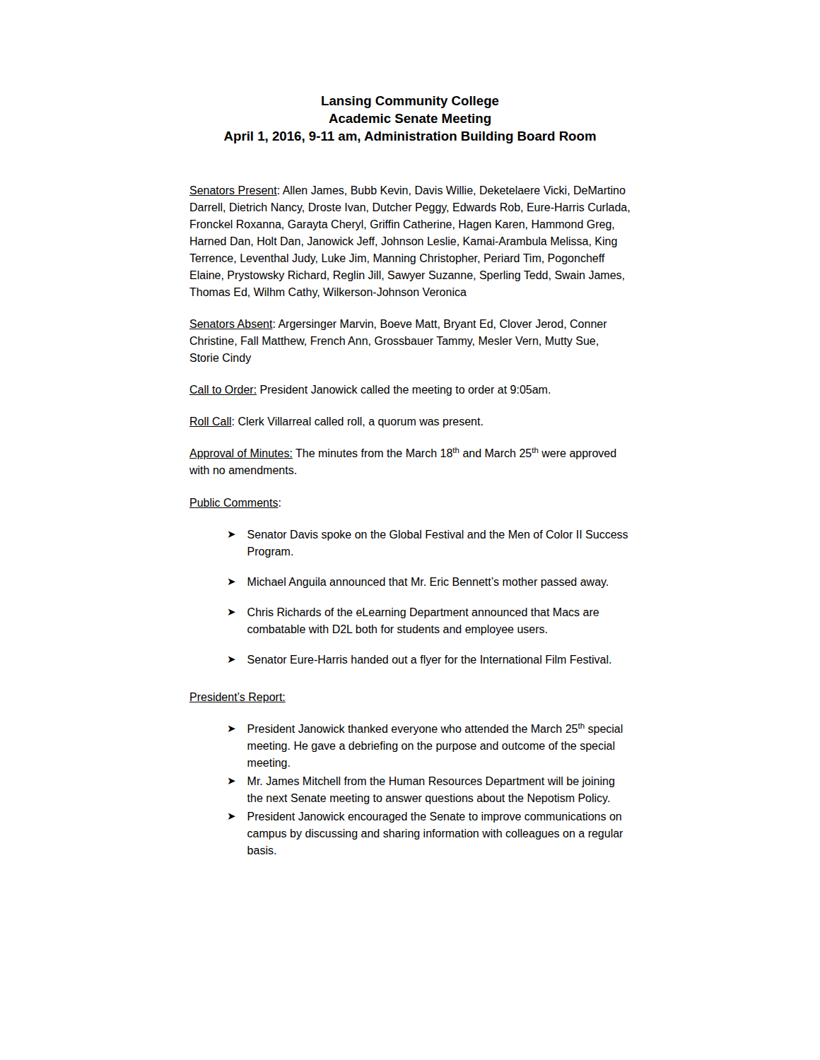Lansing Community College Academic Senate Meeting April 1, 2016, 9-11 am, Administration Building Board Room
Senators Present: Allen James, Bubb Kevin, Davis Willie, Deketelaere Vicki, DeMartino Darrell, Dietrich Nancy, Droste Ivan, Dutcher Peggy, Edwards Rob, Eure-Harris Curlada, Fronckel Roxanna, Garayta Cheryl, Griffin Catherine, Hagen Karen, Hammond Greg, Harned Dan, Holt Dan, Janowick Jeff, Johnson Leslie, Kamai-Arambula Melissa, King Terrence, Leventhal Judy, Luke Jim, Manning Christopher, Periard Tim, Pogoncheff Elaine, Prystowsky Richard, Reglin Jill, Sawyer Suzanne, Sperling Tedd, Swain James, Thomas Ed, Wilhm Cathy, Wilkerson-Johnson Veronica
Senators Absent: Argersinger Marvin, Boeve Matt, Bryant Ed, Clover Jerod, Conner Christine, Fall Matthew, French Ann, Grossbauer Tammy, Mesler Vern, Mutty Sue, Storie Cindy
Call to Order: President Janowick called the meeting to order at 9:05am.
Roll Call: Clerk Villarreal called roll, a quorum was present.
Approval of Minutes: The minutes from the March 18th and March 25th were approved with no amendments.
Public Comments:
Senator Davis spoke on the Global Festival and the Men of Color II Success Program.
Michael Anguila announced that Mr. Eric Bennett’s mother passed away.
Chris Richards of the eLearning Department announced that Macs are combatable with D2L both for students and employee users.
Senator Eure-Harris handed out a flyer for the International Film Festival.
President’s Report:
President Janowick thanked everyone who attended the March 25th special meeting. He gave a debriefing on the purpose and outcome of the special meeting.
Mr. James Mitchell from the Human Resources Department will be joining the next Senate meeting to answer questions about the Nepotism Policy.
President Janowick encouraged the Senate to improve communications on campus by discussing and sharing information with colleagues on a regular basis.